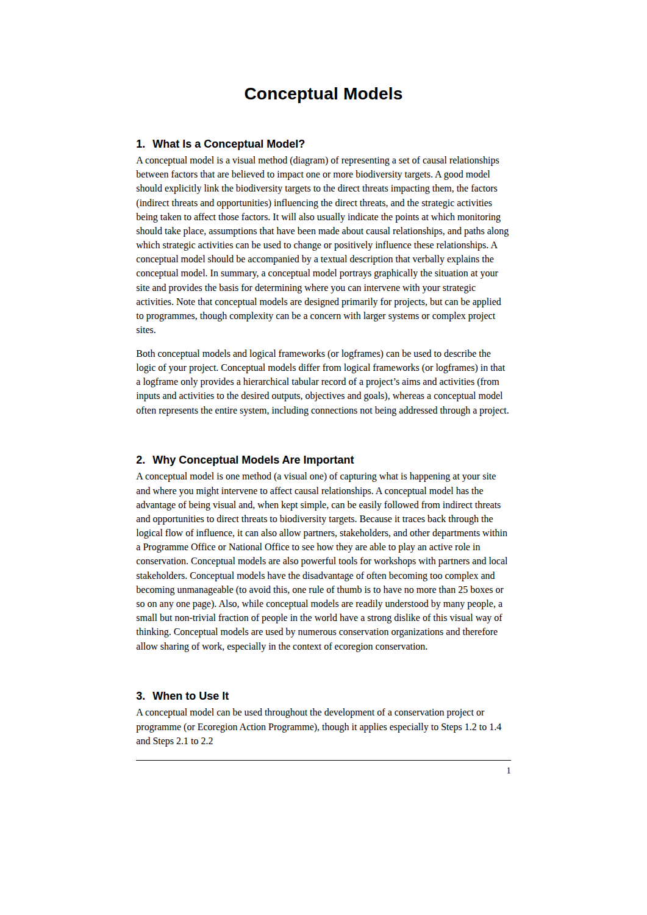Conceptual Models
1. What Is a Conceptual Model?
A conceptual model is a visual method (diagram) of representing a set of causal relationships between factors that are believed to impact one or more biodiversity targets. A good model should explicitly link the biodiversity targets to the direct threats impacting them, the factors (indirect threats and opportunities) influencing the direct threats, and the strategic activities being taken to affect those factors. It will also usually indicate the points at which monitoring should take place, assumptions that have been made about causal relationships, and paths along which strategic activities can be used to change or positively influence these relationships. A conceptual model should be accompanied by a textual description that verbally explains the conceptual model. In summary, a conceptual model portrays graphically the situation at your site and provides the basis for determining where you can intervene with your strategic activities. Note that conceptual models are designed primarily for projects, but can be applied to programmes, though complexity can be a concern with larger systems or complex project sites.
Both conceptual models and logical frameworks (or logframes) can be used to describe the logic of your project. Conceptual models differ from logical frameworks (or logframes) in that a logframe only provides a hierarchical tabular record of a project’s aims and activities (from inputs and activities to the desired outputs, objectives and goals), whereas a conceptual model often represents the entire system, including connections not being addressed through a project.
2. Why Conceptual Models Are Important
A conceptual model is one method (a visual one) of capturing what is happening at your site and where you might intervene to affect causal relationships. A conceptual model has the advantage of being visual and, when kept simple, can be easily followed from indirect threats and opportunities to direct threats to biodiversity targets. Because it traces back through the logical flow of influence, it can also allow partners, stakeholders, and other departments within a Programme Office or National Office to see how they are able to play an active role in conservation. Conceptual models are also powerful tools for workshops with partners and local stakeholders. Conceptual models have the disadvantage of often becoming too complex and becoming unmanageable (to avoid this, one rule of thumb is to have no more than 25 boxes or so on any one page). Also, while conceptual models are readily understood by many people, a small but non-trivial fraction of people in the world have a strong dislike of this visual way of thinking. Conceptual models are used by numerous conservation organizations and therefore allow sharing of work, especially in the context of ecoregion conservation.
3. When to Use It
A conceptual model can be used throughout the development of a conservation project or programme (or Ecoregion Action Programme), though it applies especially to Steps 1.2 to 1.4 and Steps 2.1 to 2.2
1